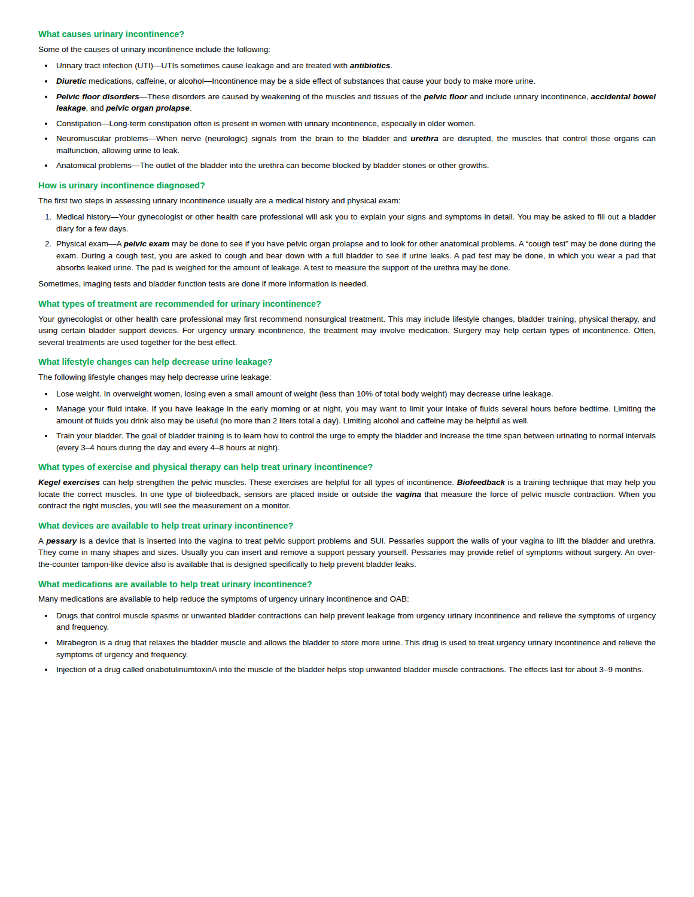What causes urinary incontinence?
Some of the causes of urinary incontinence include the following:
Urinary tract infection (UTI)—UTIs sometimes cause leakage and are treated with antibiotics.
Diuretic medications, caffeine, or alcohol—Incontinence may be a side effect of substances that cause your body to make more urine.
Pelvic floor disorders—These disorders are caused by weakening of the muscles and tissues of the pelvic floor and include urinary incontinence, accidental bowel leakage, and pelvic organ prolapse.
Constipation—Long-term constipation often is present in women with urinary incontinence, especially in older women.
Neuromuscular problems—When nerve (neurologic) signals from the brain to the bladder and urethra are disrupted, the muscles that control those organs can malfunction, allowing urine to leak.
Anatomical problems—The outlet of the bladder into the urethra can become blocked by bladder stones or other growths.
How is urinary incontinence diagnosed?
The first two steps in assessing urinary incontinence usually are a medical history and physical exam:
Medical history—Your gynecologist or other health care professional will ask you to explain your signs and symptoms in detail. You may be asked to fill out a bladder diary for a few days.
Physical exam—A pelvic exam may be done to see if you have pelvic organ prolapse and to look for other anatomical problems. A “cough test” may be done during the exam. During a cough test, you are asked to cough and bear down with a full bladder to see if urine leaks. A pad test may be done, in which you wear a pad that absorbs leaked urine. The pad is weighed for the amount of leakage. A test to measure the support of the urethra may be done.
Sometimes, imaging tests and bladder function tests are done if more information is needed.
What types of treatment are recommended for urinary incontinence?
Your gynecologist or other health care professional may first recommend nonsurgical treatment. This may include lifestyle changes, bladder training, physical therapy, and using certain bladder support devices. For urgency urinary incontinence, the treatment may involve medication. Surgery may help certain types of incontinence. Often, several treatments are used together for the best effect.
What lifestyle changes can help decrease urine leakage?
The following lifestyle changes may help decrease urine leakage:
Lose weight. In overweight women, losing even a small amount of weight (less than 10% of total body weight) may decrease urine leakage.
Manage your fluid intake. If you have leakage in the early morning or at night, you may want to limit your intake of fluids several hours before bedtime. Limiting the amount of fluids you drink also may be useful (no more than 2 liters total a day). Limiting alcohol and caffeine may be helpful as well.
Train your bladder. The goal of bladder training is to learn how to control the urge to empty the bladder and increase the time span between urinating to normal intervals (every 3–4 hours during the day and every 4–8 hours at night).
What types of exercise and physical therapy can help treat urinary incontinence?
Kegel exercises can help strengthen the pelvic muscles. These exercises are helpful for all types of incontinence. Biofeedback is a training technique that may help you locate the correct muscles. In one type of biofeedback, sensors are placed inside or outside the vagina that measure the force of pelvic muscle contraction. When you contract the right muscles, you will see the measurement on a monitor.
What devices are available to help treat urinary incontinence?
A pessary is a device that is inserted into the vagina to treat pelvic support problems and SUI. Pessaries support the walls of your vagina to lift the bladder and urethra. They come in many shapes and sizes. Usually you can insert and remove a support pessary yourself. Pessaries may provide relief of symptoms without surgery. An over-the-counter tampon-like device also is available that is designed specifically to help prevent bladder leaks.
What medications are available to help treat urinary incontinence?
Many medications are available to help reduce the symptoms of urgency urinary incontinence and OAB:
Drugs that control muscle spasms or unwanted bladder contractions can help prevent leakage from urgency urinary incontinence and relieve the symptoms of urgency and frequency.
Mirabegron is a drug that relaxes the bladder muscle and allows the bladder to store more urine. This drug is used to treat urgency urinary incontinence and relieve the symptoms of urgency and frequency.
Injection of a drug called onabotulinumtoxinA into the muscle of the bladder helps stop unwanted bladder muscle contractions. The effects last for about 3–9 months.